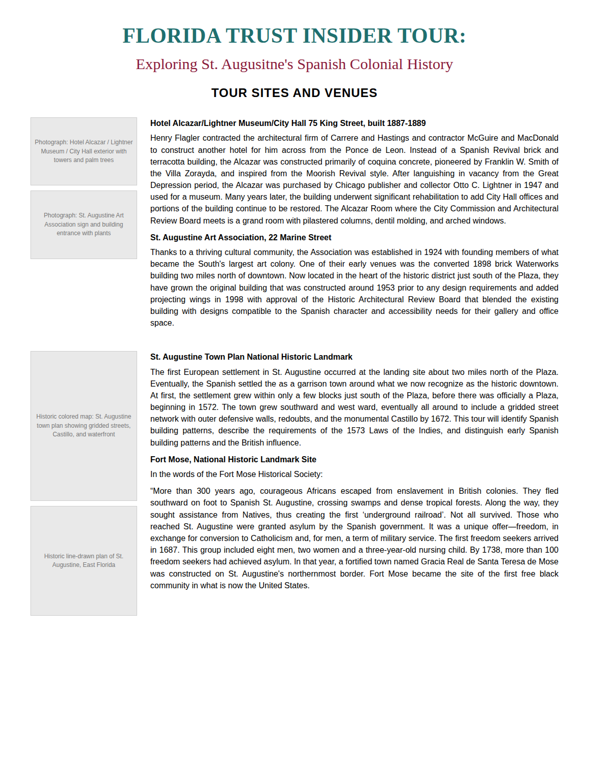FLORIDA TRUST INSIDER TOUR:
Exploring St. Augusitne's Spanish Colonial History
TOUR SITES AND VENUES
Photograph: Hotel Alcazar / Lightner Museum / City Hall exterior with towers and palm trees
Photograph: St. Augustine Art Association sign and building entrance with plants
Hotel Alcazar/Lightner Museum/City Hall 75 King Street, built 1887-1889
Henry Flagler contracted the architectural firm of Carrere and Hastings and contractor McGuire and MacDonald to construct another hotel for him across from the Ponce de Leon. Instead of a Spanish Revival brick and terracotta building, the Alcazar was constructed primarily of coquina concrete, pioneered by Franklin W. Smith of the Villa Zorayda, and inspired from the Moorish Revival style. After languishing in vacancy from the Great Depression period, the Alcazar was purchased by Chicago publisher and collector Otto C. Lightner in 1947 and used for a museum. Many years later, the building underwent significant rehabilitation to add City Hall offices and portions of the building continue to be restored. The Alcazar Room where the City Commission and Architectural Review Board meets is a grand room with pilastered columns, dentil molding, and arched windows.
St. Augustine Art Association, 22 Marine Street
Thanks to a thriving cultural community, the Association was established in 1924 with founding members of what became the South's largest art colony. One of their early venues was the converted 1898 brick Waterworks building two miles north of downtown. Now located in the heart of the historic district just south of the Plaza, they have grown the original building that was constructed around 1953 prior to any design requirements and added projecting wings in 1998 with approval of the Historic Architectural Review Board that blended the existing building with designs compatible to the Spanish character and accessibility needs for their gallery and office space.
Historic colored map: St. Augustine town plan showing gridded streets, Castillo, and waterfront
Historic line-drawn plan of St. Augustine, East Florida
St. Augustine Town Plan National Historic Landmark
The first European settlement in St. Augustine occurred at the landing site about two miles north of the Plaza. Eventually, the Spanish settled the as a garrison town around what we now recognize as the historic downtown. At first, the settlement grew within only a few blocks just south of the Plaza, before there was officially a Plaza, beginning in 1572. The town grew southward and west ward, eventually all around to include a gridded street network with outer defensive walls, redoubts, and the monumental Castillo by 1672. This tour will identify Spanish building patterns, describe the requirements of the 1573 Laws of the Indies, and distinguish early Spanish building patterns and the British influence.
Fort Mose, National Historic Landmark Site
In the words of the Fort Mose Historical Society:
“More than 300 years ago, courageous Africans escaped from enslavement in British colonies. They fled southward on foot to Spanish St. Augustine, crossing swamps and dense tropical forests. Along the way, they sought assistance from Natives, thus creating the first ‘underground railroad’. Not all survived. Those who reached St. Augustine were granted asylum by the Spanish government. It was a unique offer—freedom, in exchange for conversion to Catholicism and, for men, a term of military service. The first freedom seekers arrived in 1687. This group included eight men, two women and a three-year-old nursing child. By 1738, more than 100 freedom seekers had achieved asylum. In that year, a fortified town named Gracia Real de Santa Teresa de Mose was constructed on St. Augustine's northernmost border. Fort Mose became the site of the first free black community in what is now the United States.